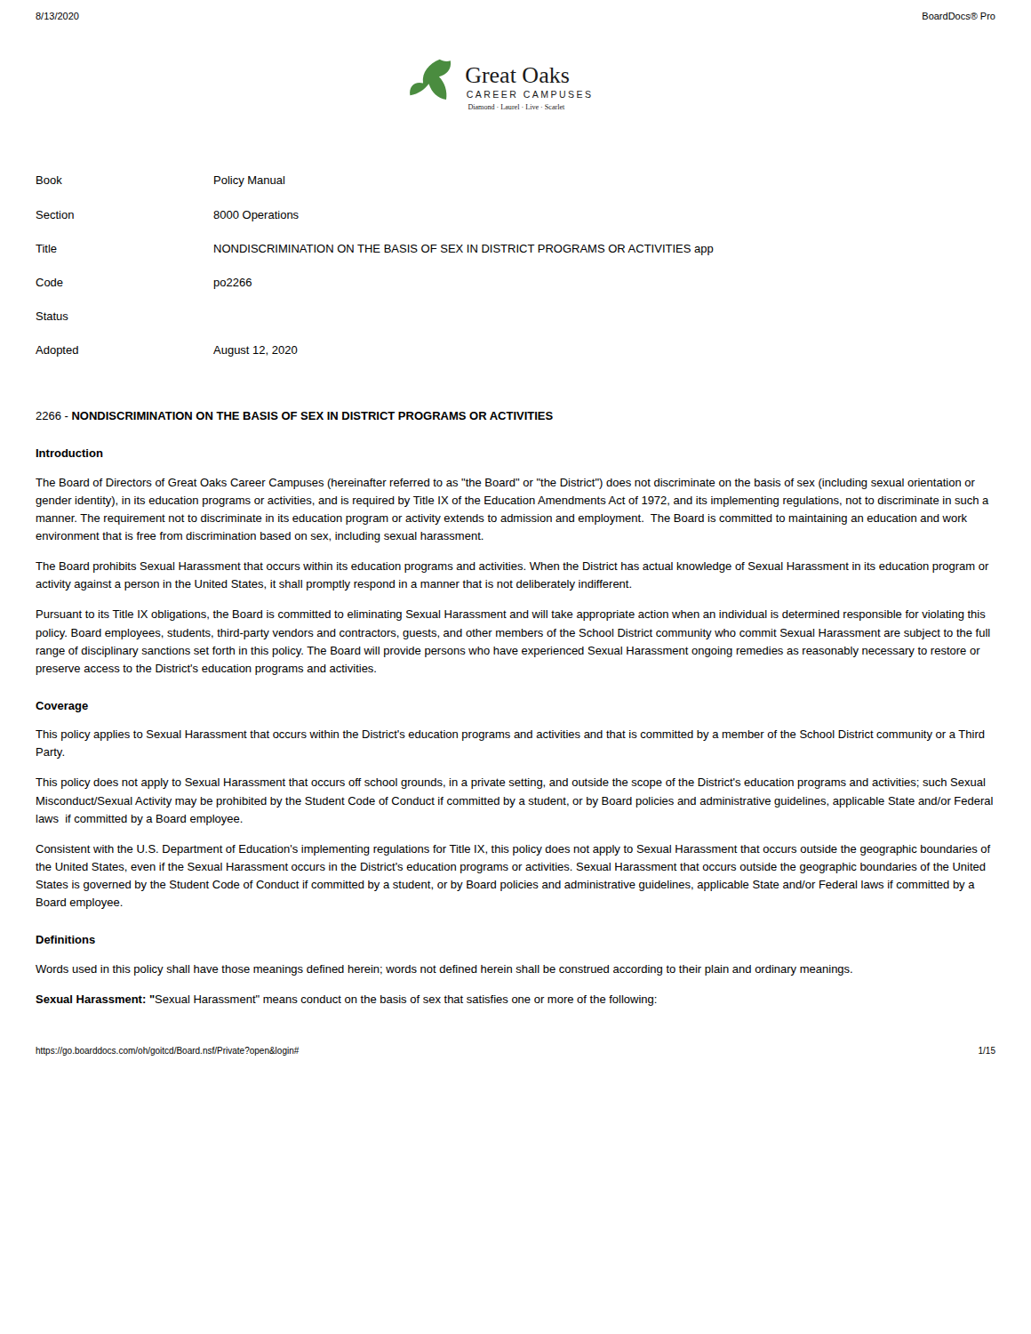8/13/2020 BoardDocs® Pro
| Book | Policy Manual |
| Section | 8000 Operations |
| Title | NONDISCRIMINATION ON THE BASIS OF SEX IN DISTRICT PROGRAMS OR ACTIVITIES app |
| Code | po2266 |
| Status | |
| Adopted | August 12, 2020 |
2266 - NONDISCRIMINATION ON THE BASIS OF SEX IN DISTRICT PROGRAMS OR ACTIVITIES
Introduction
The Board of Directors of Great Oaks Career Campuses (hereinafter referred to as "the Board" or "the District") does not discriminate on the basis of sex (including sexual orientation or gender identity), in its education programs or activities, and is required by Title IX of the Education Amendments Act of 1972, and its implementing regulations, not to discriminate in such a manner. The requirement not to discriminate in its education program or activity extends to admission and employment. The Board is committed to maintaining an education and work environment that is free from discrimination based on sex, including sexual harassment.
The Board prohibits Sexual Harassment that occurs within its education programs and activities. When the District has actual knowledge of Sexual Harassment in its education program or activity against a person in the United States, it shall promptly respond in a manner that is not deliberately indifferent.
Pursuant to its Title IX obligations, the Board is committed to eliminating Sexual Harassment and will take appropriate action when an individual is determined responsible for violating this policy. Board employees, students, third-party vendors and contractors, guests, and other members of the School District community who commit Sexual Harassment are subject to the full range of disciplinary sanctions set forth in this policy. The Board will provide persons who have experienced Sexual Harassment ongoing remedies as reasonably necessary to restore or preserve access to the District's education programs and activities.
Coverage
This policy applies to Sexual Harassment that occurs within the District's education programs and activities and that is committed by a member of the School District community or a Third Party.
This policy does not apply to Sexual Harassment that occurs off school grounds, in a private setting, and outside the scope of the District's education programs and activities; such Sexual Misconduct/Sexual Activity may be prohibited by the Student Code of Conduct if committed by a student, or by Board policies and administrative guidelines, applicable State and/or Federal laws if committed by a Board employee.
Consistent with the U.S. Department of Education's implementing regulations for Title IX, this policy does not apply to Sexual Harassment that occurs outside the geographic boundaries of the United States, even if the Sexual Harassment occurs in the District's education programs or activities. Sexual Harassment that occurs outside the geographic boundaries of the United States is governed by the Student Code of Conduct if committed by a student, or by Board policies and administrative guidelines, applicable State and/or Federal laws if committed by a Board employee.
Definitions
Words used in this policy shall have those meanings defined herein; words not defined herein shall be construed according to their plain and ordinary meanings.
Sexual Harassment: "Sexual Harassment" means conduct on the basis of sex that satisfies one or more of the following:
https://go.boarddocs.com/oh/goitcd/Board.nsf/Private?open&login# 1/15